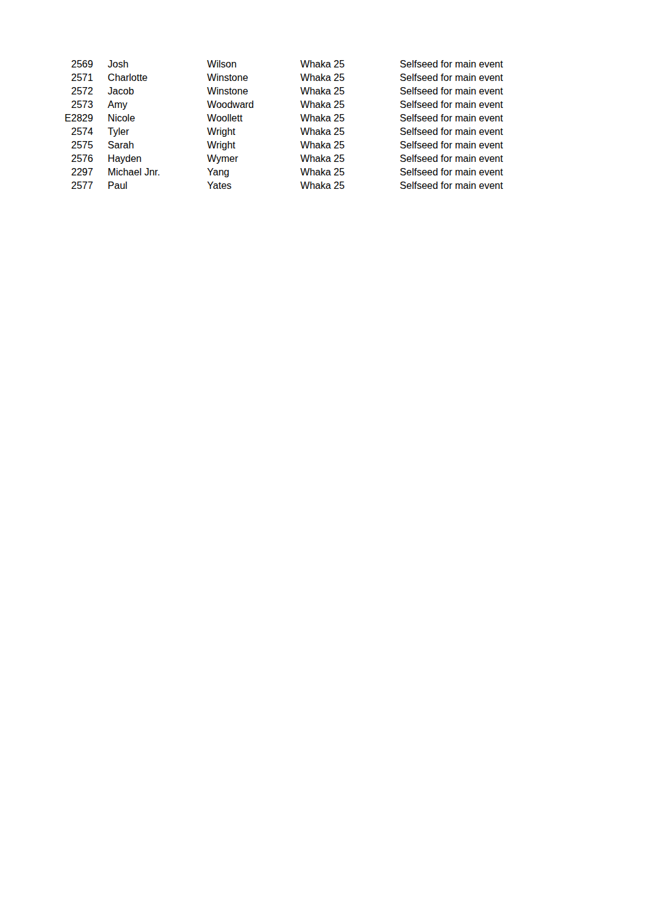| 2569 | Josh | Wilson | Whaka 25 | Selfseed for main event |
| 2571 | Charlotte | Winstone | Whaka 25 | Selfseed for main event |
| 2572 | Jacob | Winstone | Whaka 25 | Selfseed for main event |
| 2573 | Amy | Woodward | Whaka 25 | Selfseed for main event |
| E2829 | Nicole | Woollett | Whaka 25 | Selfseed for main event |
| 2574 | Tyler | Wright | Whaka 25 | Selfseed for main event |
| 2575 | Sarah | Wright | Whaka 25 | Selfseed for main event |
| 2576 | Hayden | Wymer | Whaka 25 | Selfseed for main event |
| 2297 | Michael Jnr. | Yang | Whaka 25 | Selfseed for main event |
| 2577 | Paul | Yates | Whaka 25 | Selfseed for main event |